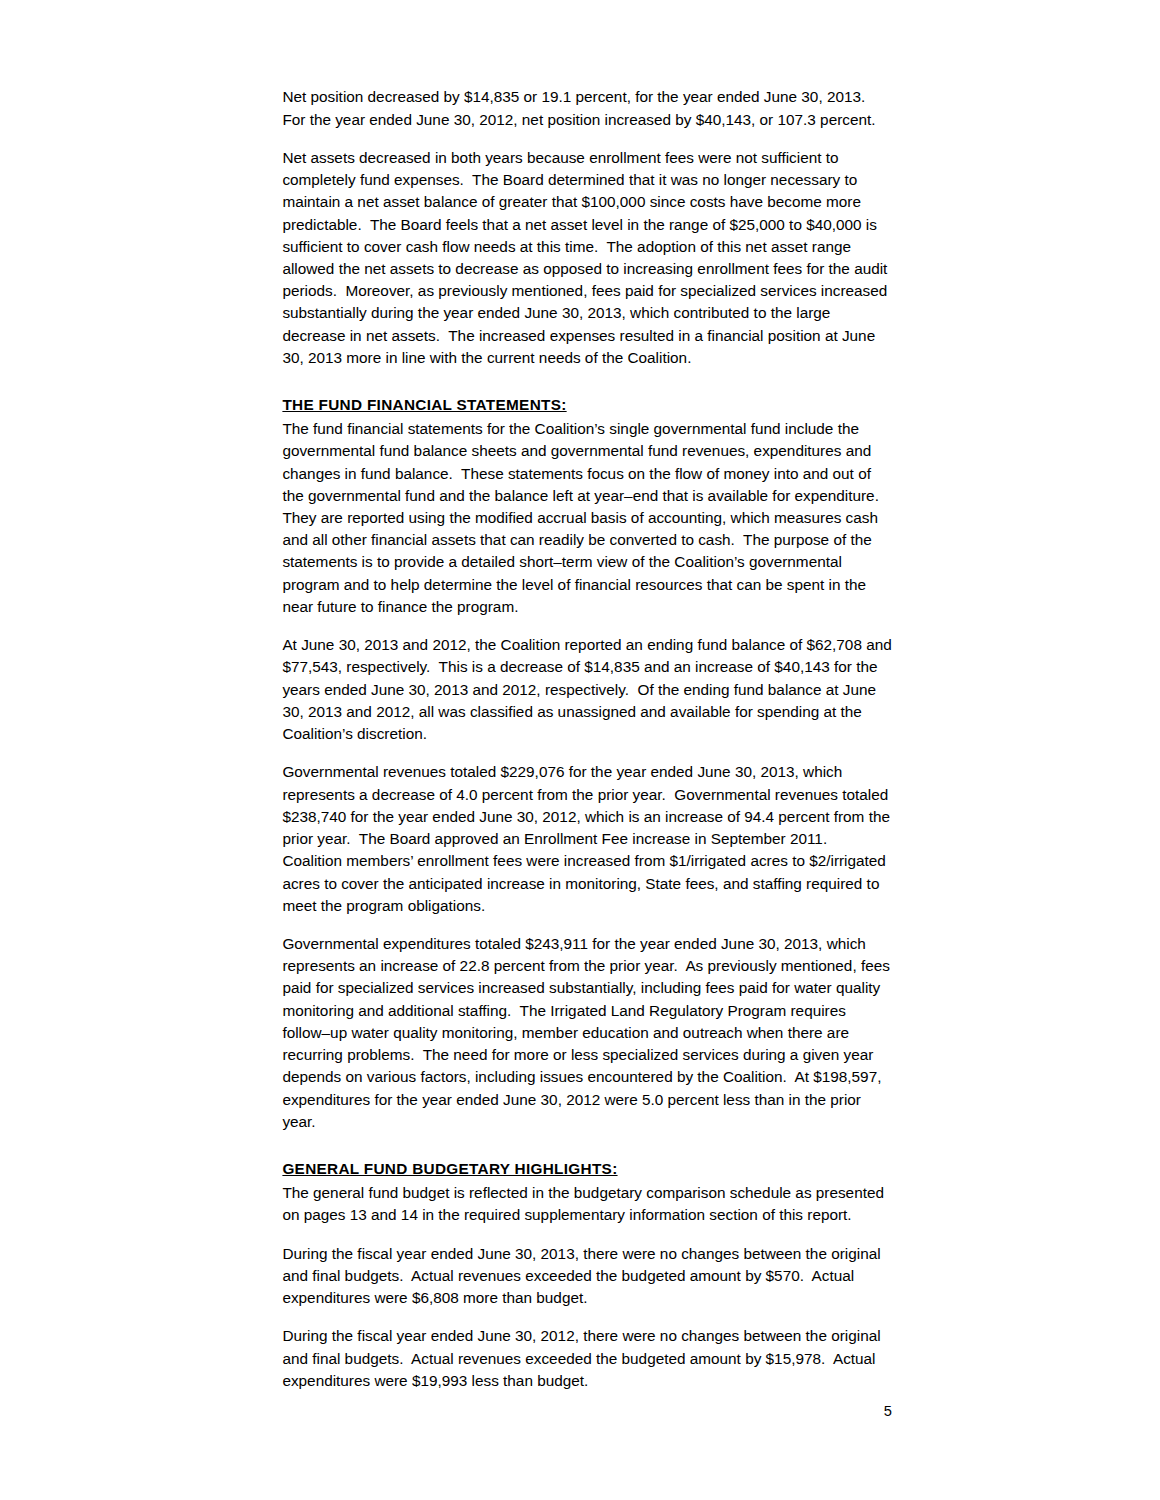Net position decreased by $14,835 or 19.1 percent, for the year ended June 30, 2013. For the year ended June 30, 2012, net position increased by $40,143, or 107.3 percent.
Net assets decreased in both years because enrollment fees were not sufficient to completely fund expenses. The Board determined that it was no longer necessary to maintain a net asset balance of greater that $100,000 since costs have become more predictable. The Board feels that a net asset level in the range of $25,000 to $40,000 is sufficient to cover cash flow needs at this time. The adoption of this net asset range allowed the net assets to decrease as opposed to increasing enrollment fees for the audit periods. Moreover, as previously mentioned, fees paid for specialized services increased substantially during the year ended June 30, 2013, which contributed to the large decrease in net assets. The increased expenses resulted in a financial position at June 30, 2013 more in line with the current needs of the Coalition.
THE FUND FINANCIAL STATEMENTS:
The fund financial statements for the Coalition’s single governmental fund include the governmental fund balance sheets and governmental fund revenues, expenditures and changes in fund balance. These statements focus on the flow of money into and out of the governmental fund and the balance left at year–end that is available for expenditure. They are reported using the modified accrual basis of accounting, which measures cash and all other financial assets that can readily be converted to cash. The purpose of the statements is to provide a detailed short–term view of the Coalition’s governmental program and to help determine the level of financial resources that can be spent in the near future to finance the program.
At June 30, 2013 and 2012, the Coalition reported an ending fund balance of $62,708 and $77,543, respectively. This is a decrease of $14,835 and an increase of $40,143 for the years ended June 30, 2013 and 2012, respectively. Of the ending fund balance at June 30, 2013 and 2012, all was classified as unassigned and available for spending at the Coalition’s discretion.
Governmental revenues totaled $229,076 for the year ended June 30, 2013, which represents a decrease of 4.0 percent from the prior year. Governmental revenues totaled $238,740 for the year ended June 30, 2012, which is an increase of 94.4 percent from the prior year. The Board approved an Enrollment Fee increase in September 2011. Coalition members’ enrollment fees were increased from $1/irrigated acres to $2/irrigated acres to cover the anticipated increase in monitoring, State fees, and staffing required to meet the program obligations.
Governmental expenditures totaled $243,911 for the year ended June 30, 2013, which represents an increase of 22.8 percent from the prior year. As previously mentioned, fees paid for specialized services increased substantially, including fees paid for water quality monitoring and additional staffing. The Irrigated Land Regulatory Program requires follow–up water quality monitoring, member education and outreach when there are recurring problems. The need for more or less specialized services during a given year depends on various factors, including issues encountered by the Coalition. At $198,597, expenditures for the year ended June 30, 2012 were 5.0 percent less than in the prior year.
GENERAL FUND BUDGETARY HIGHLIGHTS:
The general fund budget is reflected in the budgetary comparison schedule as presented on pages 13 and 14 in the required supplementary information section of this report.
During the fiscal year ended June 30, 2013, there were no changes between the original and final budgets. Actual revenues exceeded the budgeted amount by $570. Actual expenditures were $6,808 more than budget.
During the fiscal year ended June 30, 2012, there were no changes between the original and final budgets. Actual revenues exceeded the budgeted amount by $15,978. Actual expenditures were $19,993 less than budget.
5